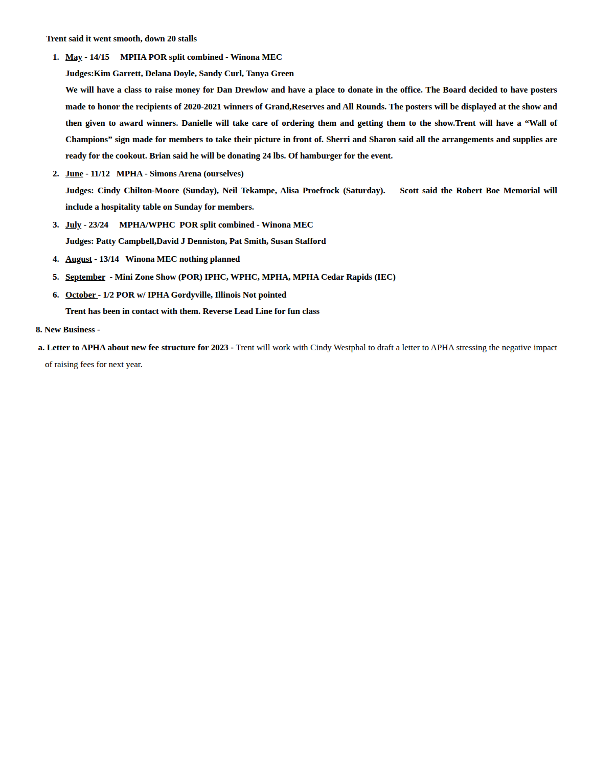Trent said it went smooth, down 20 stalls
May - 14/15 MPHA POR split combined - Winona MEC
Judges:Kim Garrett, Delana Doyle, Sandy Curl, Tanya Green
We will have a class to raise money for Dan Drewlow and have a place to donate in the office. The Board decided to have posters made to honor the recipients of 2020-2021 winners of Grand,Reserves and All Rounds. The posters will be displayed at the show and then given to award winners. Danielle will take care of ordering them and getting them to the show.Trent will have a “Wall of Champions” sign made for members to take their picture in front of. Sherri and Sharon said all the arrangements and supplies are ready for the cookout. Brian said he will be donating 24 lbs. Of hamburger for the event.
June - 11/12 MPHA - Simons Arena (ourselves)
Judges: Cindy Chilton-Moore (Sunday), Neil Tekampe, Alisa Proefrock (Saturday). Scott said the Robert Boe Memorial will include a hospitality table on Sunday for members.
July - 23/24 MPHA/WPHC POR split combined - Winona MEC
Judges: Patty Campbell,David J Denniston, Pat Smith, Susan Stafford
August - 13/14 Winona MEC nothing planned
September - Mini Zone Show (POR) IPHC, WPHC, MPHA, MPHA Cedar Rapids (IEC)
October - 1/2 POR w/ IPHA Gordyville, Illinois Not pointed
Trent has been in contact with them. Reverse Lead Line for fun class
8. New Business -
a. Letter to APHA about new fee structure for 2023 - Trent will work with Cindy Westphal to draft a letter to APHA stressing the negative impact of raising fees for next year.